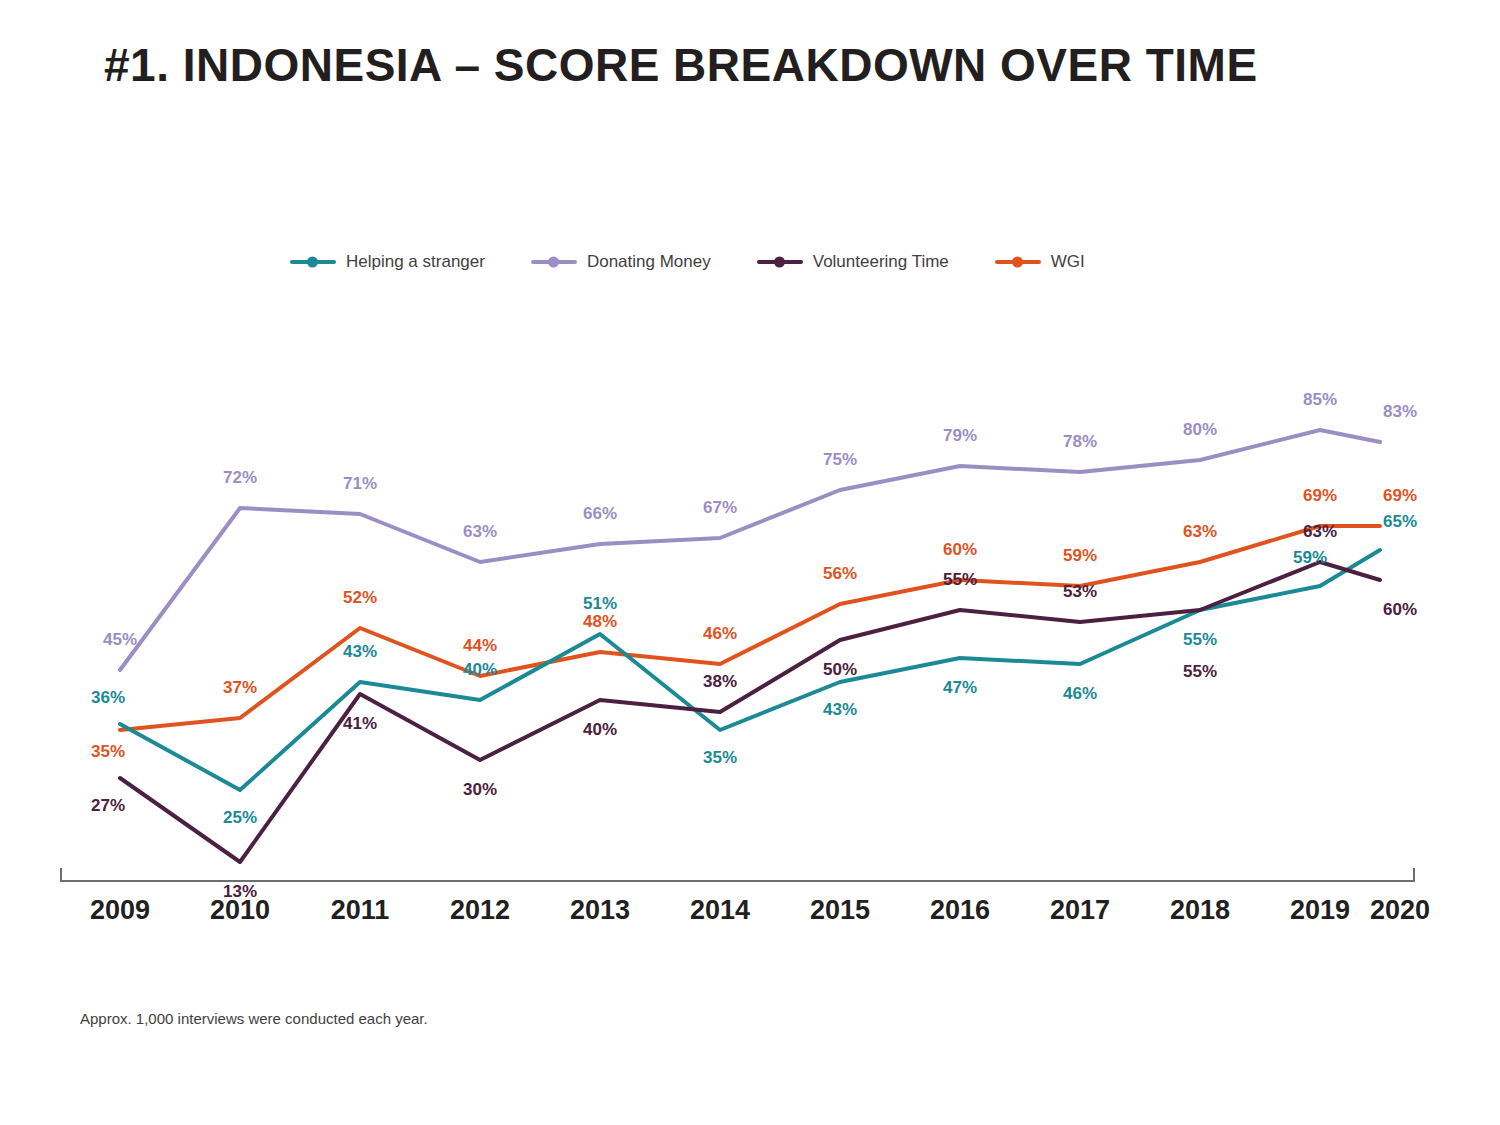#1. Indonesia – Score Breakdown Over Time
Helping a stranger
Donating Money
Volunteering Time
WGI
Coordinate system: viewBox 0 0 1380 580 x positions (12 year slots, 2009..2020): 2009=60, 2010=180, 2011=300, 2012=420, 2013=540, 2014=660, 2015=780, 2016=900, 2017=1020, 2018=1140, 2019=1260, 2020=1320? (last point pulled slightly in to match artwork) y mapping: value% -> y = 580 - (value-10)*6.0 (approx, 10%..90%) 45% 72% 71% 63% 66% 67% 75% 79% 78% 80% 85% 83% 35% 37% 52% 44% 48% 46% 56% 60% 59% 63% 69% 69% 36% 25% 43% 40% 51% 35% 43% 47% 46% 55% 59% 65% 27% 13% 41% 30% 40% 38% 50% 55% 53% 55% 63% 60%
2009 2010 2011 2012 2013 2014 2015 2016 2017 2018 2019 2020
Approx. 1,000 interviews were conducted each year.